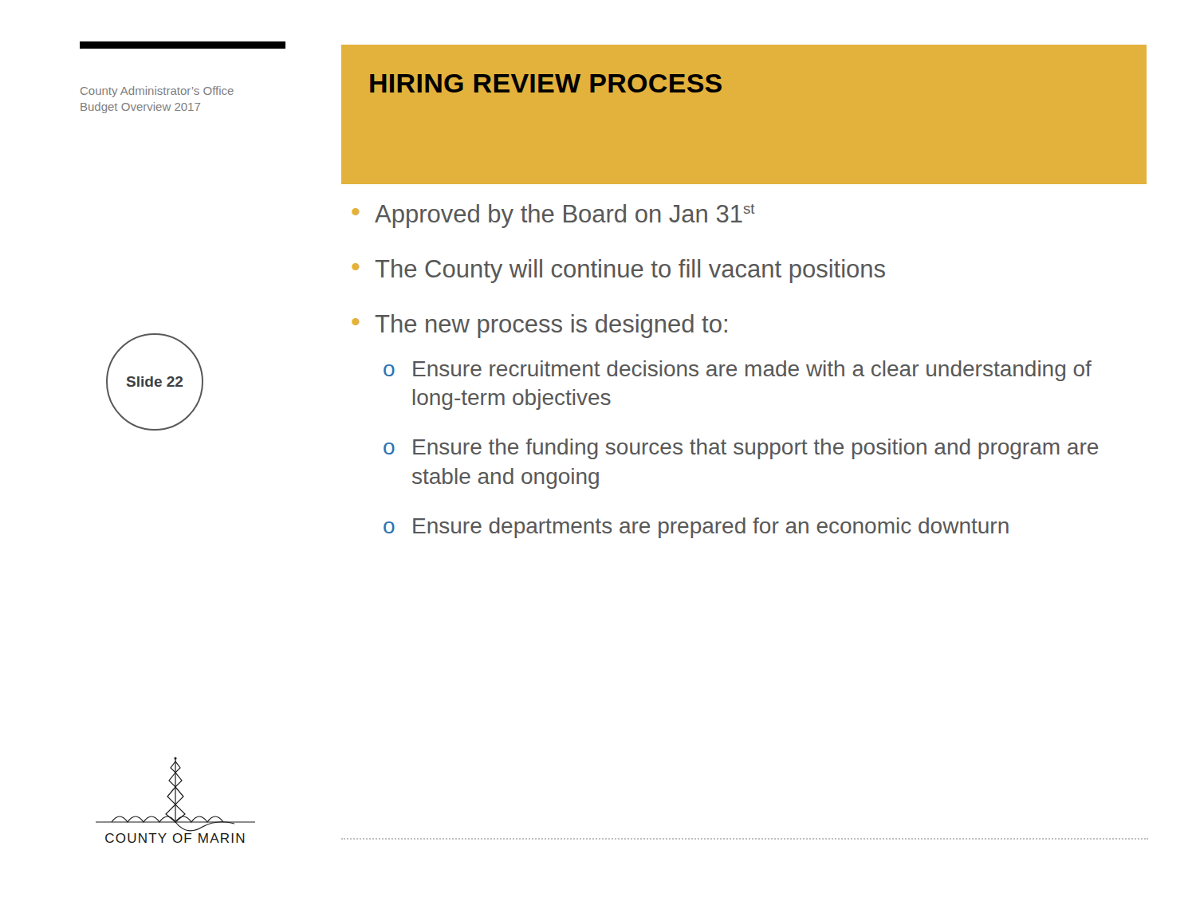County Administrator’s Office
Budget Overview 2017
Slide 22
COUNTY OF MARIN
HIRING REVIEW PROCESS
Approved by the Board on Jan 31st
The County will continue to fill vacant positions
The new process is designed to:
Ensure recruitment decisions are made with a clear understanding of long-term objectives
Ensure the funding sources that support the position and program are stable and ongoing
Ensure departments are prepared for an economic downturn